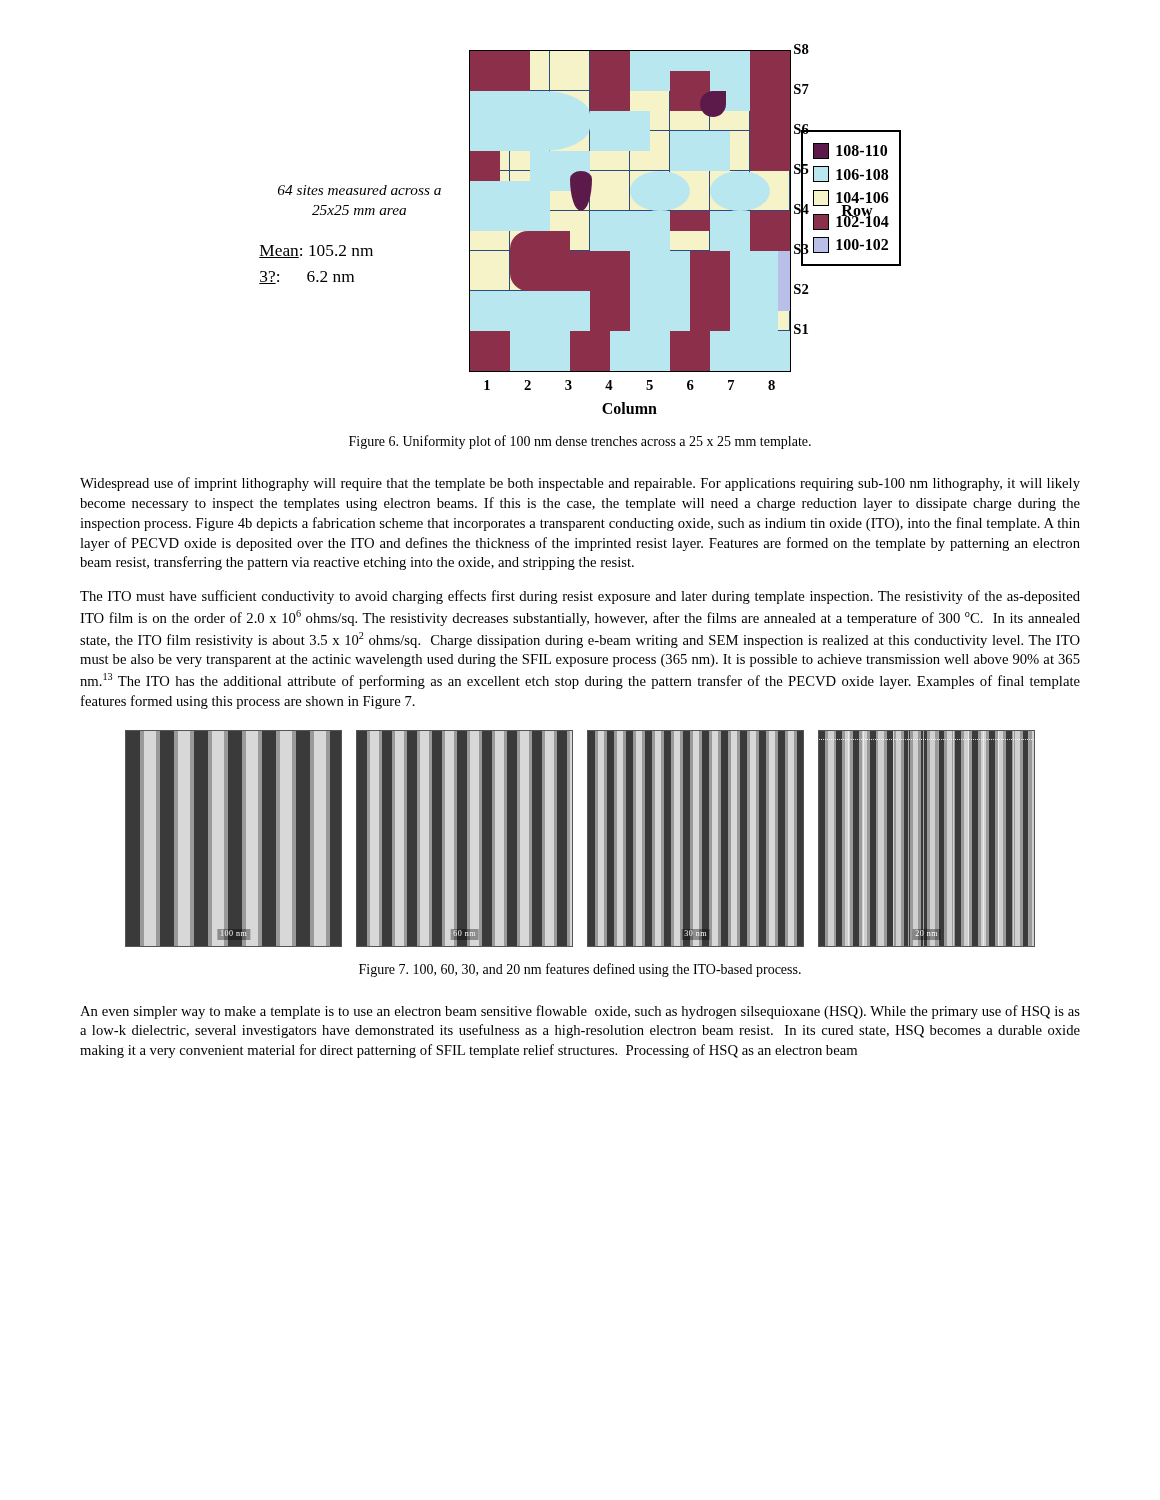64 sites measured across a 25x25 mm area
Mean: 105.2 nm
3?: 6.2 nm
S8 S7 S6 S5 S4 S3 S2 S1
Row
1234 5678
Column
108-110
106-108
104-106
102-104
100-102
Figure 6. Uniformity plot of 100 nm dense trenches across a 25 x 25 mm template.
Widespread use of imprint lithography will require that the template be both inspectable and repairable. For applications requiring sub-100 nm lithography, it will likely become necessary to inspect the templates using electron beams. If this is the case, the template will need a charge reduction layer to dissipate charge during the inspection process. Figure 4b depicts a fabrication scheme that incorporates a transparent conducting oxide, such as indium tin oxide (ITO), into the final template. A thin layer of PECVD oxide is deposited over the ITO and defines the thickness of the imprinted resist layer. Features are formed on the template by patterning an electron beam resist, transferring the pattern via reactive etching into the oxide, and stripping the resist.
The ITO must have sufficient conductivity to avoid charging effects first during resist exposure and later during template inspection. The resistivity of the as-deposited ITO film is on the order of 2.0 x 106 ohms/sq. The resistivity decreases substantially, however, after the films are annealed at a temperature of 300 oC. In its annealed state, the ITO film resistivity is about 3.5 x 102 ohms/sq. Charge dissipation during e-beam writing and SEM inspection is realized at this conductivity level. The ITO must be also be very transparent at the actinic wavelength used during the SFIL exposure process (365 nm). It is possible to achieve transmission well above 90% at 365 nm.13 The ITO has the additional attribute of performing as an excellent etch stop during the pattern transfer of the PECVD oxide layer. Examples of final template features formed using this process are shown in Figure 7.
100 nm
60 nm
30 nm
20 nm
Figure 7. 100, 60, 30, and 20 nm features defined using the ITO-based process.
An even simpler way to make a template is to use an electron beam sensitive flowable oxide, such as hydrogen silsequioxane (HSQ). While the primary use of HSQ is as a low-k dielectric, several investigators have demonstrated its usefulness as a high-resolution electron beam resist. In its cured state, HSQ becomes a durable oxide making it a very convenient material for direct patterning of SFIL template relief structures. Processing of HSQ as an electron beam